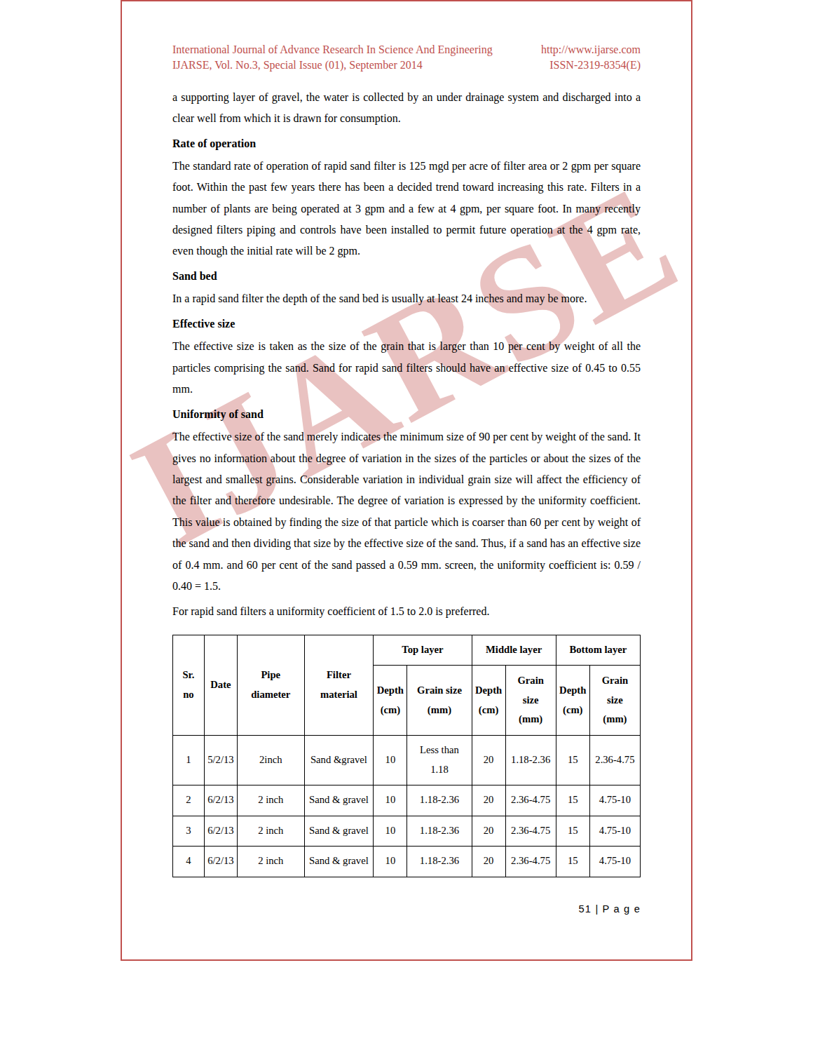IJARSE
International Journal of Advance Research In Science And Engineering
http://www.ijarse.com
IJARSE, Vol. No.3, Special Issue (01), September 2014
ISSN-2319-8354(E)
a supporting layer of gravel, the water is collected by an under drainage system and discharged into a clear well from which it is drawn for consumption.
Rate of operation
The standard rate of operation of rapid sand filter is 125 mgd per acre of filter area or 2 gpm per square foot. Within the past few years there has been a decided trend toward increasing this rate. Filters in a number of plants are being operated at 3 gpm and a few at 4 gpm, per square foot. In many recently designed filters piping and controls have been installed to permit future operation at the 4 gpm rate, even though the initial rate will be 2 gpm.
Sand bed
In a rapid sand filter the depth of the sand bed is usually at least 24 inches and may be more.
Effective size
The effective size is taken as the size of the grain that is larger than 10 per cent by weight of all the particles comprising the sand. Sand for rapid sand filters should have an effective size of 0.45 to 0.55 mm.
Uniformity of sand
The effective size of the sand merely indicates the minimum size of 90 per cent by weight of the sand. It gives no information about the degree of variation in the sizes of the particles or about the sizes of the largest and smallest grains. Considerable variation in individual grain size will affect the efficiency of the filter and therefore undesirable. The degree of variation is expressed by the uniformity coefficient. This value is obtained by finding the size of that particle which is coarser than 60 per cent by weight of the sand and then dividing that size by the effective size of the sand. Thus, if a sand has an effective size of 0.4 mm. and 60 per cent of the sand passed a 0.59 mm. screen, the uniformity coefficient is: 0.59 / 0.40 = 1.5.
For rapid sand filters a uniformity coefficient of 1.5 to 2.0 is preferred.
| Sr. no | Date | Pipe diameter | Filter material | Top layer | Middle layer | Bottom layer |
| --- | --- | --- | --- | --- | --- | --- |
| Depth (cm) | Grain size (mm) | Depth (cm) | Grain size (mm) | Depth (cm) | Grain size (mm) |
| 1 | 5/2/13 | 2inch | Sand &gravel | 10 | Less than 1.18 | 20 | 1.18-2.36 | 15 | 2.36-4.75 |
| 2 | 6/2/13 | 2 inch | Sand & gravel | 10 | 1.18-2.36 | 20 | 2.36-4.75 | 15 | 4.75-10 |
| 3 | 6/2/13 | 2 inch | Sand & gravel | 10 | 1.18-2.36 | 20 | 2.36-4.75 | 15 | 4.75-10 |
| 4 | 6/2/13 | 2 inch | Sand & gravel | 10 | 1.18-2.36 | 20 | 2.36-4.75 | 15 | 4.75-10 |
51 | P a g e